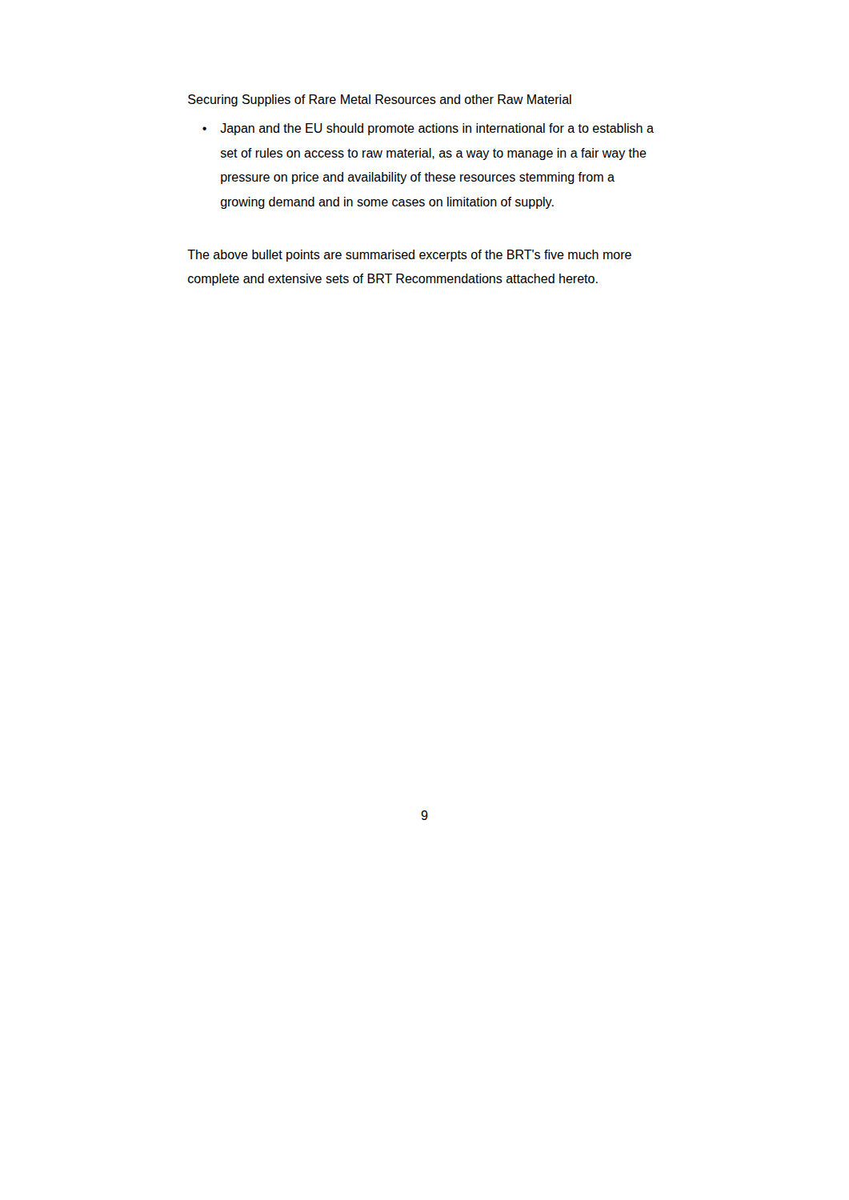Securing Supplies of Rare Metal Resources and other Raw Material
Japan and the EU should promote actions in international for a to establish a set of rules on access to raw material, as a way to manage in a fair way the pressure on price and availability of these resources stemming from a growing demand and in some cases on limitation of supply.
The above bullet points are summarised excerpts of the BRT's five much more complete and extensive sets of BRT Recommendations attached hereto.
9